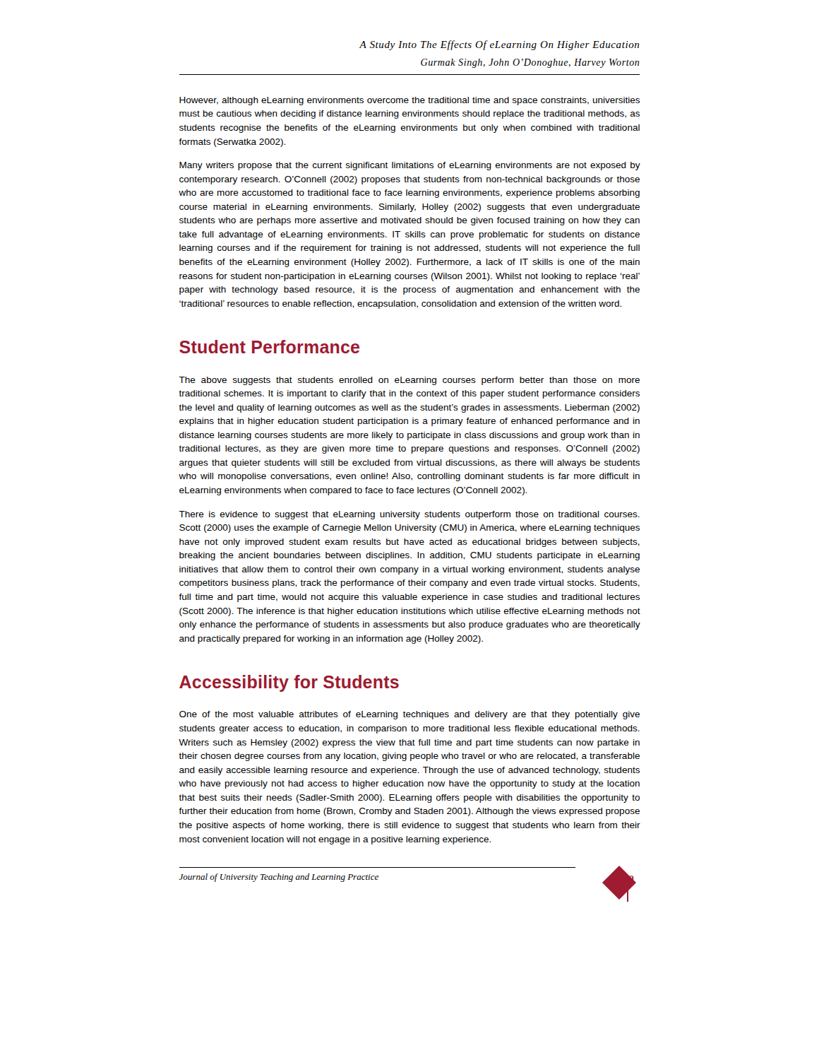A Study Into The Effects Of eLearning On Higher Education
Gurmak Singh, John O’Donoghue, Harvey Worton
However, although eLearning environments overcome the traditional time and space constraints, universities must be cautious when deciding if distance learning environments should replace the traditional methods, as students recognise the benefits of the eLearning environments but only when combined with traditional formats (Serwatka 2002).
Many writers propose that the current significant limitations of eLearning environments are not exposed by contemporary research. O’Connell (2002) proposes that students from non-technical backgrounds or those who are more accustomed to traditional face to face learning environments, experience problems absorbing course material in eLearning environments. Similarly, Holley (2002) suggests that even undergraduate students who are perhaps more assertive and motivated should be given focused training on how they can take full advantage of eLearning environments. IT skills can prove problematic for students on distance learning courses and if the requirement for training is not addressed, students will not experience the full benefits of the eLearning environment (Holley 2002). Furthermore, a lack of IT skills is one of the main reasons for student non-participation in eLearning courses (Wilson 2001). Whilst not looking to replace ‘real’ paper with technology based resource, it is the process of augmentation and enhancement with the ‘traditional’ resources to enable reflection, encapsulation, consolidation and extension of the written word.
Student Performance
The above suggests that students enrolled on eLearning courses perform better than those on more traditional schemes. It is important to clarify that in the context of this paper student performance considers the level and quality of learning outcomes as well as the student’s grades in assessments. Lieberman (2002) explains that in higher education student participation is a primary feature of enhanced performance and in distance learning courses students are more likely to participate in class discussions and group work than in traditional lectures, as they are given more time to prepare questions and responses. O’Connell (2002) argues that quieter students will still be excluded from virtual discussions, as there will always be students who will monopolise conversations, even online! Also, controlling dominant students is far more difficult in eLearning environments when compared to face to face lectures (O’Connell 2002).
There is evidence to suggest that eLearning university students outperform those on traditional courses. Scott (2000) uses the example of Carnegie Mellon University (CMU) in America, where eLearning techniques have not only improved student exam results but have acted as educational bridges between subjects, breaking the ancient boundaries between disciplines. In addition, CMU students participate in eLearning initiatives that allow them to control their own company in a virtual working environment, students analyse competitors business plans, track the performance of their company and even trade virtual stocks. Students, full time and part time, would not acquire this valuable experience in case studies and traditional lectures (Scott 2000). The inference is that higher education institutions which utilise effective eLearning methods not only enhance the performance of students in assessments but also produce graduates who are theoretically and practically prepared for working in an information age (Holley 2002).
Accessibility for Students
One of the most valuable attributes of eLearning techniques and delivery are that they potentially give students greater access to education, in comparison to more traditional less flexible educational methods. Writers such as Hemsley (2002) express the view that full time and part time students can now partake in their chosen degree courses from any location, giving people who travel or who are relocated, a transferable and easily accessible learning resource and experience. Through the use of advanced technology, students who have previously not had access to higher education now have the opportunity to study at the location that best suits their needs (Sadler-Smith 2000). ELearning offers people with disabilities the opportunity to further their education from home (Brown, Cromby and Staden 2001). Although the views expressed propose the positive aspects of home working, there is still evidence to suggest that students who learn from their most convenient location will not engage in a positive learning experience.
Journal of University Teaching and Learning Practice
19